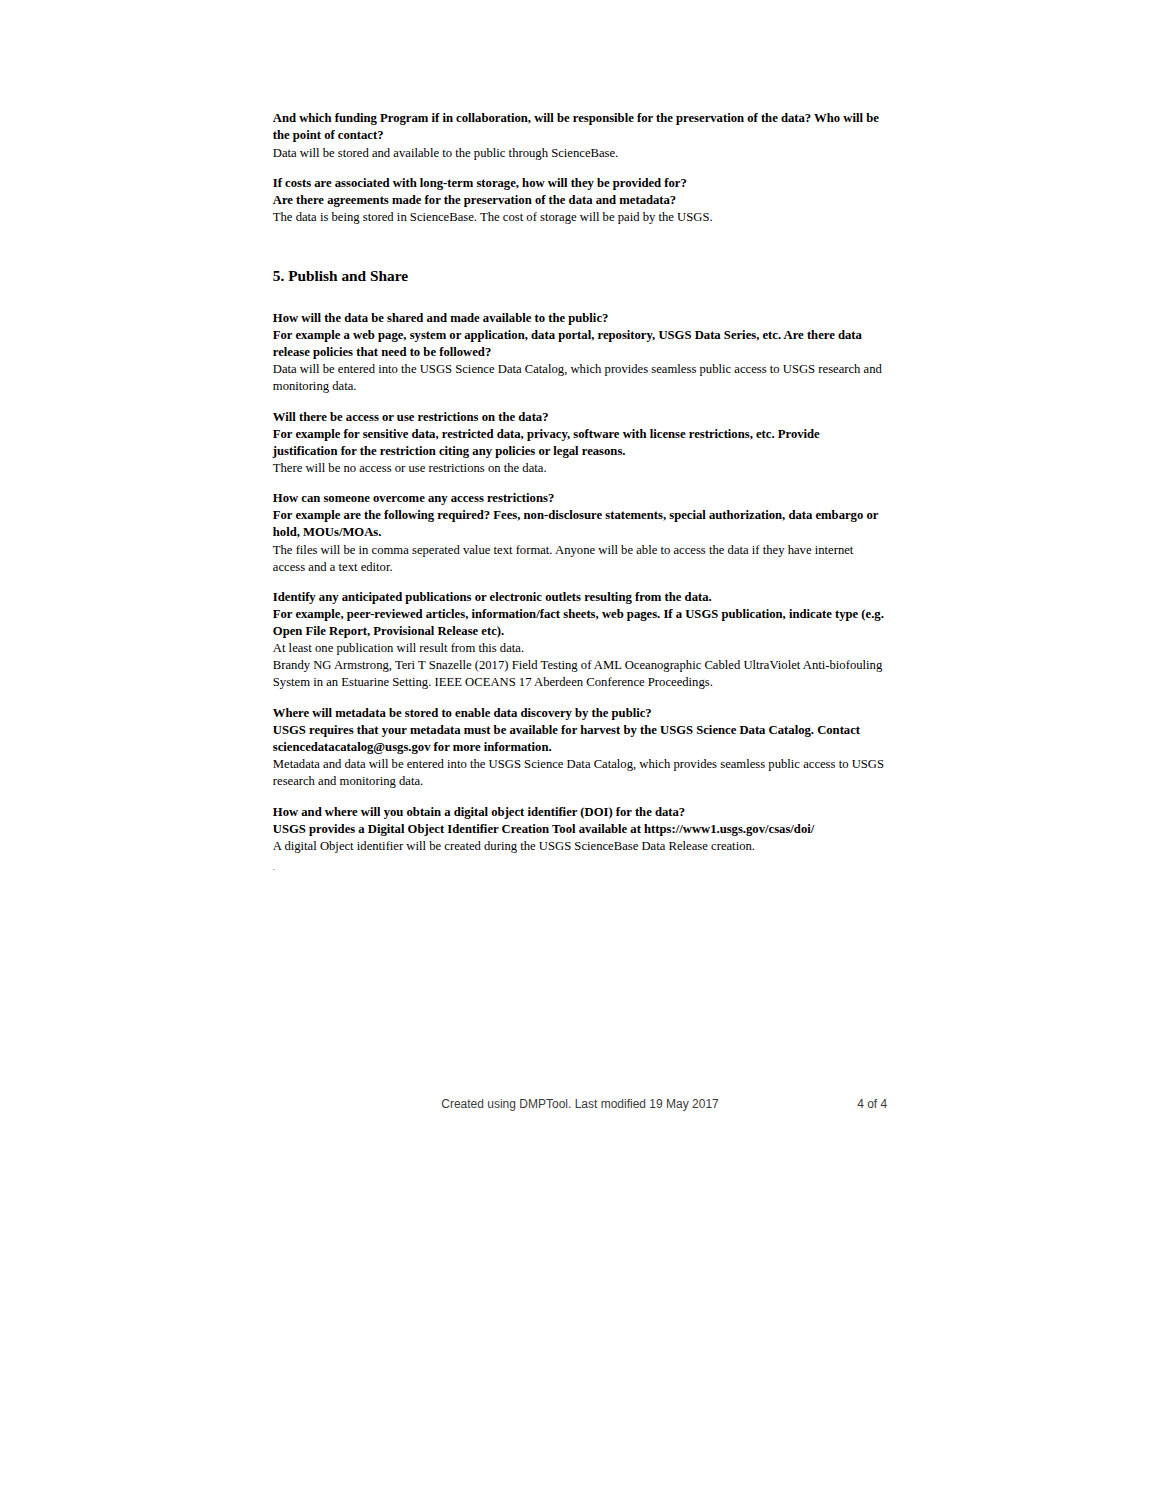And which funding Program if in collaboration, will be responsible for the preservation of the data? Who will be the point of contact?
Data will be stored and available to the public through ScienceBase.
If costs are associated with long-term storage, how will they be provided for?
Are there agreements made for the preservation of the data and metadata?
The data is being stored in ScienceBase. The cost of storage will be paid by the USGS.
5. Publish and Share
How will the data be shared and made available to the public?
For example a web page, system or application, data portal, repository, USGS Data Series, etc. Are there data release policies that need to be followed?
Data will be entered into the USGS Science Data Catalog, which provides seamless public access to USGS research and monitoring data.
Will there be access or use restrictions on the data?
For example for sensitive data, restricted data, privacy, software with license restrictions, etc. Provide justification for the restriction citing any policies or legal reasons.
There will be no access or use restrictions on the data.
How can someone overcome any access restrictions?
For example are the following required? Fees, non-disclosure statements, special authorization, data embargo or hold, MOUs/MOAs.
The files will be in comma seperated value text format. Anyone will be able to access the data if they have internet access and a text editor.
Identify any anticipated publications or electronic outlets resulting from the data.
For example, peer-reviewed articles, information/fact sheets, web pages. If a USGS publication, indicate type (e.g. Open File Report, Provisional Release etc).
At least one publication will result from this data.
Brandy NG Armstrong, Teri T Snazelle (2017) Field Testing of AML Oceanographic Cabled UltraViolet Anti-biofouling System in an Estuarine Setting. IEEE OCEANS 17 Aberdeen Conference Proceedings.
Where will metadata be stored to enable data discovery by the public?
USGS requires that your metadata must be available for harvest by the USGS Science Data Catalog. Contact sciencedatacatalog@usgs.gov for more information.
Metadata and data will be entered into the USGS Science Data Catalog, which provides seamless public access to USGS research and monitoring data.
How and where will you obtain a digital object identifier (DOI) for the data?
USGS provides a Digital Object Identifier Creation Tool available at https://www1.usgs.gov/csas/doi/
A digital Object identifier will be created during the USGS ScienceBase Data Release creation.
.
Created using DMPTool. Last modified 19 May 2017 4 of 4